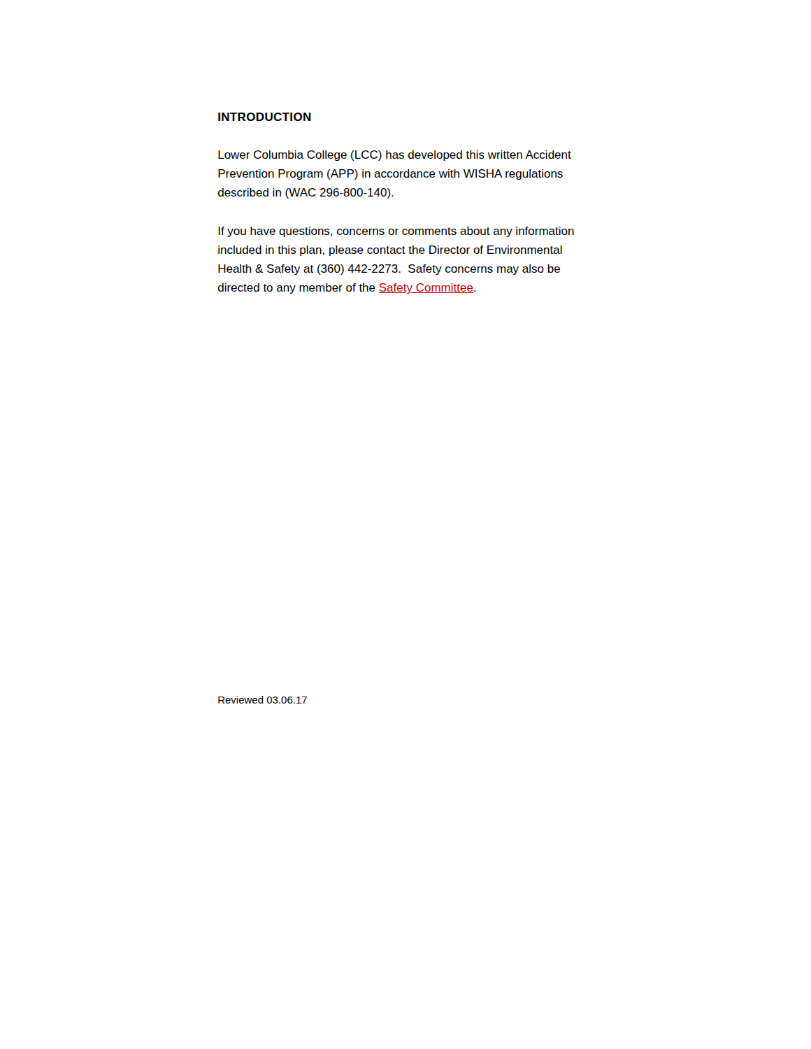INTRODUCTION
Lower Columbia College (LCC) has developed this written Accident Prevention Program (APP) in accordance with WISHA regulations described in (WAC 296-800-140).
If you have questions, concerns or comments about any information included in this plan, please contact the Director of Environmental Health & Safety at (360) 442-2273. Safety concerns may also be directed to any member of the Safety Committee.
Reviewed 03.06.17